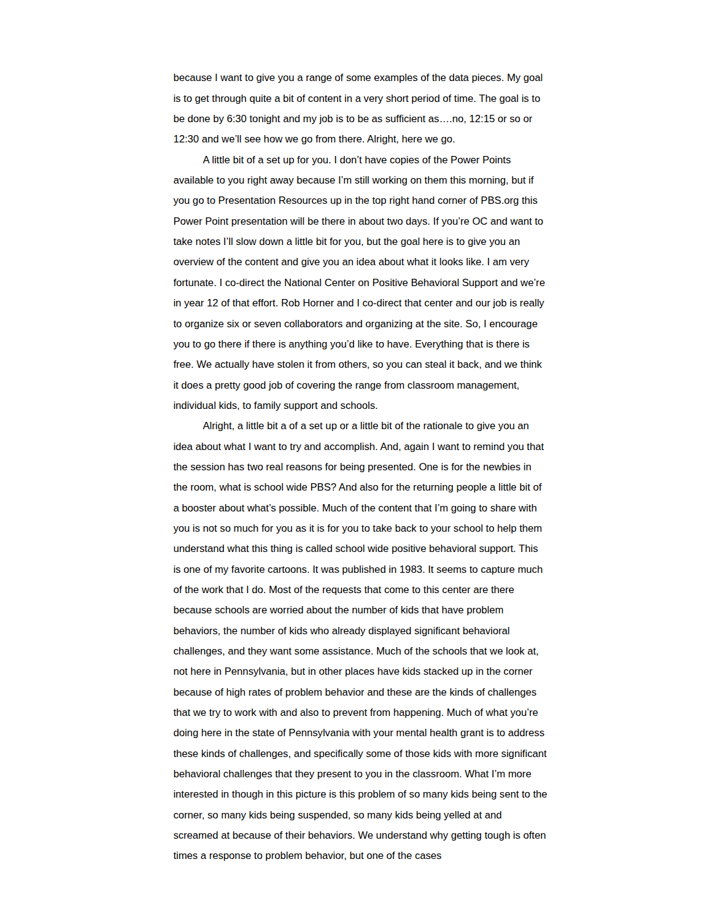because I want to give you a range of some examples of the data pieces. My goal is to get through quite a bit of content in a very short period of time. The goal is to be done by 6:30 tonight and my job is to be as sufficient as….no, 12:15 or so or 12:30 and we’ll see how we go from there. Alright, here we go.
A little bit of a set up for you. I don’t have copies of the Power Points available to you right away because I’m still working on them this morning, but if you go to Presentation Resources up in the top right hand corner of PBS.org this Power Point presentation will be there in about two days. If you’re OC and want to take notes I’ll slow down a little bit for you, but the goal here is to give you an overview of the content and give you an idea about what it looks like. I am very fortunate. I co-direct the National Center on Positive Behavioral Support and we’re in year 12 of that effort. Rob Horner and I co-direct that center and our job is really to organize six or seven collaborators and organizing at the site. So, I encourage you to go there if there is anything you’d like to have. Everything that is there is free. We actually have stolen it from others, so you can steal it back, and we think it does a pretty good job of covering the range from classroom management, individual kids, to family support and schools.
Alright, a little bit a of a set up or a little bit of the rationale to give you an idea about what I want to try and accomplish. And, again I want to remind you that the session has two real reasons for being presented. One is for the newbies in the room, what is school wide PBS? And also for the returning people a little bit of a booster about what’s possible. Much of the content that I’m going to share with you is not so much for you as it is for you to take back to your school to help them understand what this thing is called school wide positive behavioral support. This is one of my favorite cartoons. It was published in 1983. It seems to capture much of the work that I do. Most of the requests that come to this center are there because schools are worried about the number of kids that have problem behaviors, the number of kids who already displayed significant behavioral challenges, and they want some assistance. Much of the schools that we look at, not here in Pennsylvania, but in other places have kids stacked up in the corner because of high rates of problem behavior and these are the kinds of challenges that we try to work with and also to prevent from happening. Much of what you’re doing here in the state of Pennsylvania with your mental health grant is to address these kinds of challenges, and specifically some of those kids with more significant behavioral challenges that they present to you in the classroom. What I’m more interested in though in this picture is this problem of so many kids being sent to the corner, so many kids being suspended, so many kids being yelled at and screamed at because of their behaviors. We understand why getting tough is often times a response to problem behavior, but one of the cases